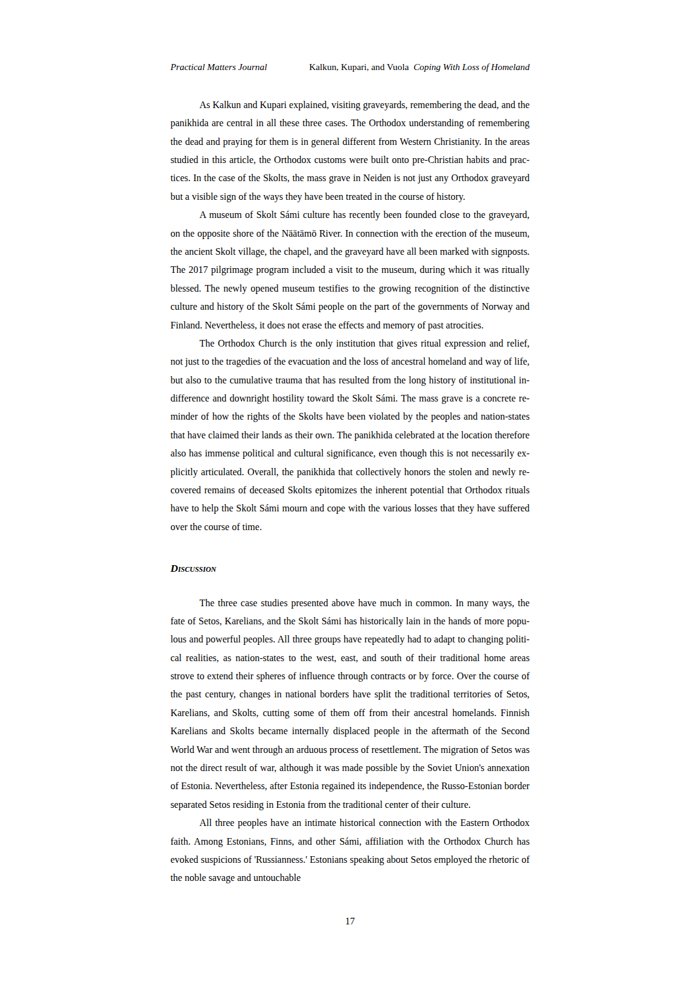Practical Matters Journal Kalkun, Kupari, and Vuola Coping With Loss of Homeland
As Kalkun and Kupari explained, visiting graveyards, remembering the dead, and the panikhida are central in all these three cases. The Orthodox understanding of remembering the dead and praying for them is in general different from Western Christianity. In the areas studied in this article, the Orthodox customs were built onto pre-Christian habits and practices. In the case of the Skolts, the mass grave in Neiden is not just any Orthodox graveyard but a visible sign of the ways they have been treated in the course of history.
A museum of Skolt Sámi culture has recently been founded close to the graveyard, on the opposite shore of the Näätämö River. In connection with the erection of the museum, the ancient Skolt village, the chapel, and the graveyard have all been marked with signposts. The 2017 pilgrimage program included a visit to the museum, during which it was ritually blessed. The newly opened museum testifies to the growing recognition of the distinctive culture and history of the Skolt Sámi people on the part of the governments of Norway and Finland. Nevertheless, it does not erase the effects and memory of past atrocities.
The Orthodox Church is the only institution that gives ritual expression and relief, not just to the tragedies of the evacuation and the loss of ancestral homeland and way of life, but also to the cumulative trauma that has resulted from the long history of institutional indifference and downright hostility toward the Skolt Sámi. The mass grave is a concrete reminder of how the rights of the Skolts have been violated by the peoples and nation-states that have claimed their lands as their own. The panikhida celebrated at the location therefore also has immense political and cultural significance, even though this is not necessarily explicitly articulated. Overall, the panikhida that collectively honors the stolen and newly recovered remains of deceased Skolts epitomizes the inherent potential that Orthodox rituals have to help the Skolt Sámi mourn and cope with the various losses that they have suffered over the course of time.
Discussion
The three case studies presented above have much in common. In many ways, the fate of Setos, Karelians, and the Skolt Sámi has historically lain in the hands of more populous and powerful peoples. All three groups have repeatedly had to adapt to changing political realities, as nation-states to the west, east, and south of their traditional home areas strove to extend their spheres of influence through contracts or by force. Over the course of the past century, changes in national borders have split the traditional territories of Setos, Karelians, and Skolts, cutting some of them off from their ancestral homelands. Finnish Karelians and Skolts became internally displaced people in the aftermath of the Second World War and went through an arduous process of resettlement. The migration of Setos was not the direct result of war, although it was made possible by the Soviet Union's annexation of Estonia. Nevertheless, after Estonia regained its independence, the Russo-Estonian border separated Setos residing in Estonia from the traditional center of their culture.
All three peoples have an intimate historical connection with the Eastern Orthodox faith. Among Estonians, Finns, and other Sámi, affiliation with the Orthodox Church has evoked suspicions of 'Russianness.' Estonians speaking about Setos employed the rhetoric of the noble savage and untouchable
17